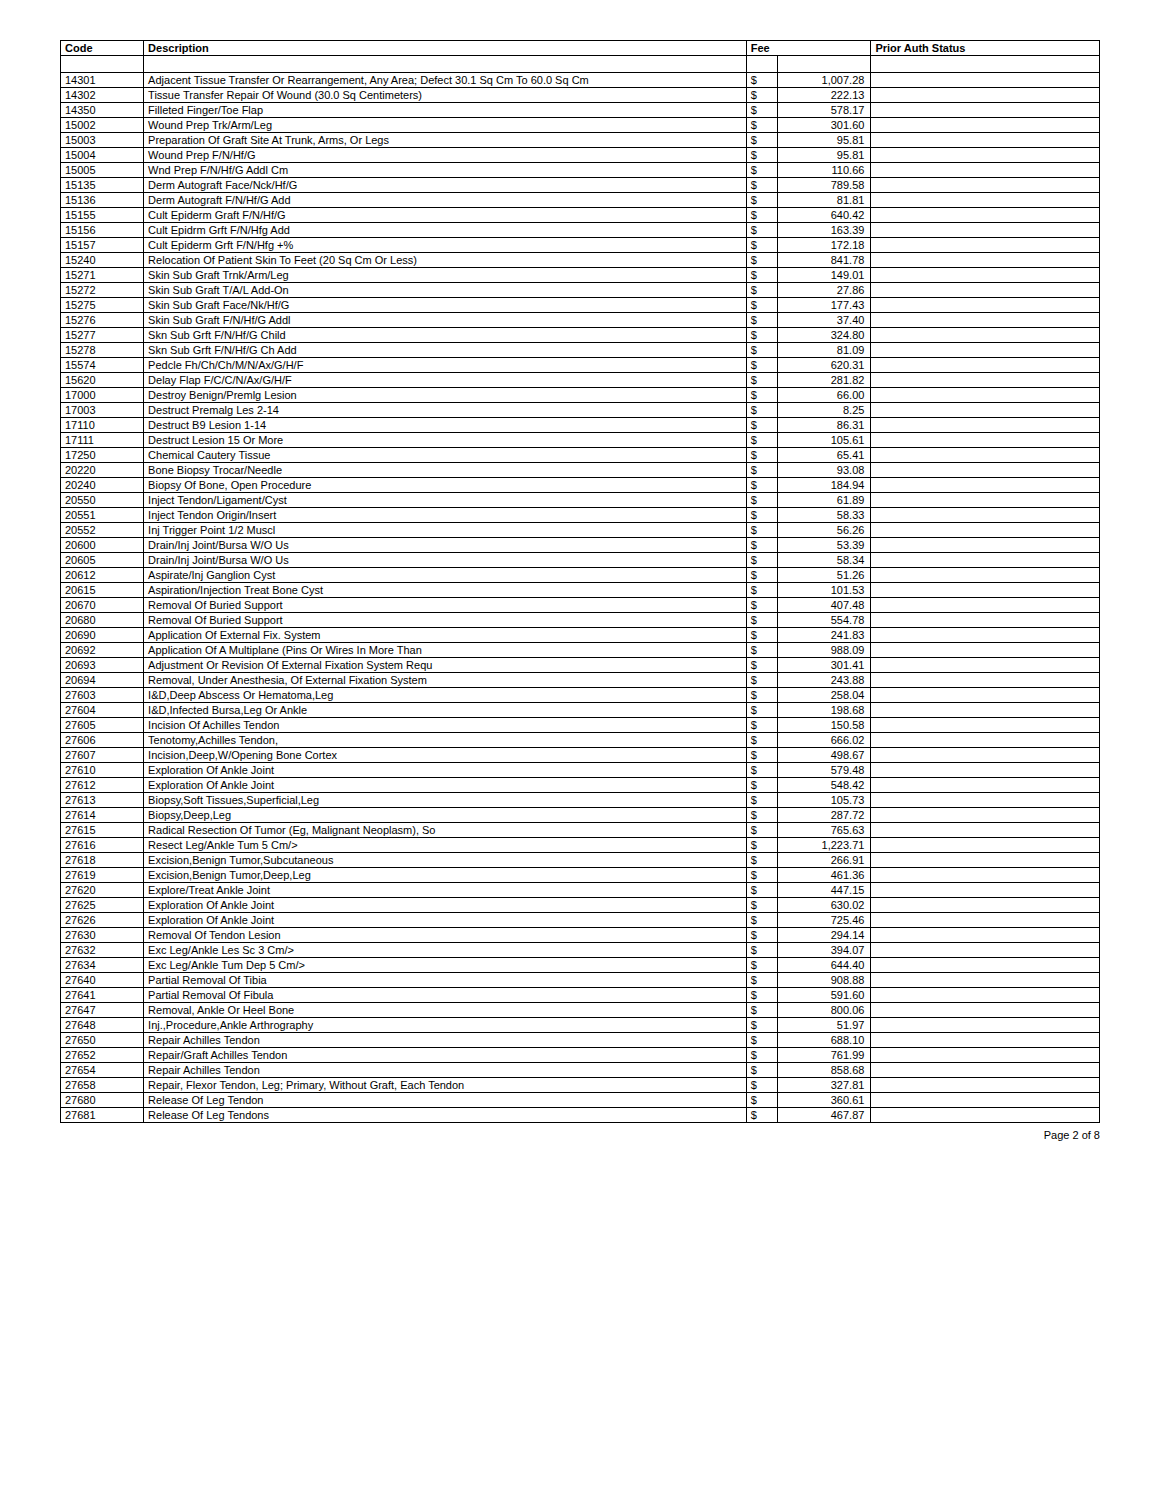| Code | Description | Fee | Prior Auth Status |
| --- | --- | --- | --- |
| 14301 | Adjacent Tissue Transfer Or Rearrangement, Any Area; Defect 30.1 Sq Cm To 60.0 Sq Cm | $ | 1,007.28 | |
| 14302 | Tissue Transfer Repair Of Wound (30.0 Sq Centimeters) | $ | 222.13 | |
| 14350 | Filleted Finger/Toe Flap | $ | 578.17 | |
| 15002 | Wound Prep Trk/Arm/Leg | $ | 301.60 | |
| 15003 | Preparation Of Graft Site At Trunk, Arms, Or Legs | $ | 95.81 | |
| 15004 | Wound Prep F/N/Hf/G | $ | 95.81 | |
| 15005 | Wnd Prep F/N/Hf/G Addl Cm | $ | 110.66 | |
| 15135 | Derm Autograft Face/Nck/Hf/G | $ | 789.58 | |
| 15136 | Derm Autograft F/N/Hf/G Add | $ | 81.81 | |
| 15155 | Cult Epiderm Graft F/N/Hf/G | $ | 640.42 | |
| 15156 | Cult Epidrm Grft F/N/Hfg Add | $ | 163.39 | |
| 15157 | Cult Epiderm Grft F/N/Hfg +% | $ | 172.18 | |
| 15240 | Relocation Of Patient Skin To Feet (20 Sq Cm Or Less) | $ | 841.78 | |
| 15271 | Skin Sub Graft Trnk/Arm/Leg | $ | 149.01 | |
| 15272 | Skin Sub Graft T/A/L Add-On | $ | 27.86 | |
| 15275 | Skin Sub Graft Face/Nk/Hf/G | $ | 177.43 | |
| 15276 | Skin Sub Graft F/N/Hf/G Addl | $ | 37.40 | |
| 15277 | Skn Sub Grft F/N/Hf/G Child | $ | 324.80 | |
| 15278 | Skn Sub Grft F/N/Hf/G Ch Add | $ | 81.09 | |
| 15574 | Pedcle Fh/Ch/Ch/M/N/Ax/G/H/F | $ | 620.31 | |
| 15620 | Delay Flap F/C/C/N/Ax/G/H/F | $ | 281.82 | |
| 17000 | Destroy Benign/Premlg Lesion | $ | 66.00 | |
| 17003 | Destruct Premalg Les 2-14 | $ | 8.25 | |
| 17110 | Destruct B9 Lesion 1-14 | $ | 86.31 | |
| 17111 | Destruct Lesion 15 Or More | $ | 105.61 | |
| 17250 | Chemical Cautery Tissue | $ | 65.41 | |
| 20220 | Bone Biopsy Trocar/Needle | $ | 93.08 | |
| 20240 | Biopsy Of Bone, Open Procedure | $ | 184.94 | |
| 20550 | Inject Tendon/Ligament/Cyst | $ | 61.89 | |
| 20551 | Inject Tendon Origin/Insert | $ | 58.33 | |
| 20552 | Inj Trigger Point 1/2 Muscl | $ | 56.26 | |
| 20600 | Drain/Inj Joint/Bursa W/O Us | $ | 53.39 | |
| 20605 | Drain/Inj Joint/Bursa W/O Us | $ | 58.34 | |
| 20612 | Aspirate/Inj Ganglion Cyst | $ | 51.26 | |
| 20615 | Aspiration/Injection Treat Bone Cyst | $ | 101.53 | |
| 20670 | Removal Of Buried Support | $ | 407.48 | |
| 20680 | Removal Of Buried Support | $ | 554.78 | |
| 20690 | Application Of External Fix. System | $ | 241.83 | |
| 20692 | Application Of A Multiplane (Pins Or Wires In More Than | $ | 988.09 | |
| 20693 | Adjustment Or Revision Of External Fixation System Requ | $ | 301.41 | |
| 20694 | Removal, Under Anesthesia, Of External Fixation System | $ | 243.88 | |
| 27603 | I&D,Deep Abscess Or Hematoma,Leg | $ | 258.04 | |
| 27604 | I&D,Infected Bursa,Leg Or Ankle | $ | 198.68 | |
| 27605 | Incision Of Achilles Tendon | $ | 150.58 | |
| 27606 | Tenotomy,Achilles Tendon, | $ | 666.02 | |
| 27607 | Incision,Deep,W/Opening Bone Cortex | $ | 498.67 | |
| 27610 | Exploration Of Ankle Joint | $ | 579.48 | |
| 27612 | Exploration Of Ankle Joint | $ | 548.42 | |
| 27613 | Biopsy,Soft Tissues,Superficial,Leg | $ | 105.73 | |
| 27614 | Biopsy,Deep,Leg | $ | 287.72 | |
| 27615 | Radical Resection Of Tumor (Eg, Malignant Neoplasm), So | $ | 765.63 | |
| 27616 | Resect Leg/Ankle Tum 5 Cm/> | $ | 1,223.71 | |
| 27618 | Excision,Benign Tumor,Subcutaneous | $ | 266.91 | |
| 27619 | Excision,Benign Tumor,Deep,Leg | $ | 461.36 | |
| 27620 | Explore/Treat Ankle Joint | $ | 447.15 | |
| 27625 | Exploration Of Ankle Joint | $ | 630.02 | |
| 27626 | Exploration Of Ankle Joint | $ | 725.46 | |
| 27630 | Removal Of Tendon Lesion | $ | 294.14 | |
| 27632 | Exc Leg/Ankle Les Sc 3 Cm/> | $ | 394.07 | |
| 27634 | Exc Leg/Ankle Tum Dep 5 Cm/> | $ | 644.40 | |
| 27640 | Partial Removal Of Tibia | $ | 908.88 | |
| 27641 | Partial Removal Of Fibula | $ | 591.60 | |
| 27647 | Removal, Ankle Or Heel Bone | $ | 800.06 | |
| 27648 | Inj.,Procedure,Ankle Arthrography | $ | 51.97 | |
| 27650 | Repair Achilles Tendon | $ | 688.10 | |
| 27652 | Repair/Graft Achilles Tendon | $ | 761.99 | |
| 27654 | Repair Achilles Tendon | $ | 858.68 | |
| 27658 | Repair, Flexor Tendon, Leg; Primary, Without Graft, Each Tendon | $ | 327.81 | |
| 27680 | Release Of Leg Tendon | $ | 360.61 | |
| 27681 | Release Of Leg Tendons | $ | 467.87 | |
Page 2 of 8